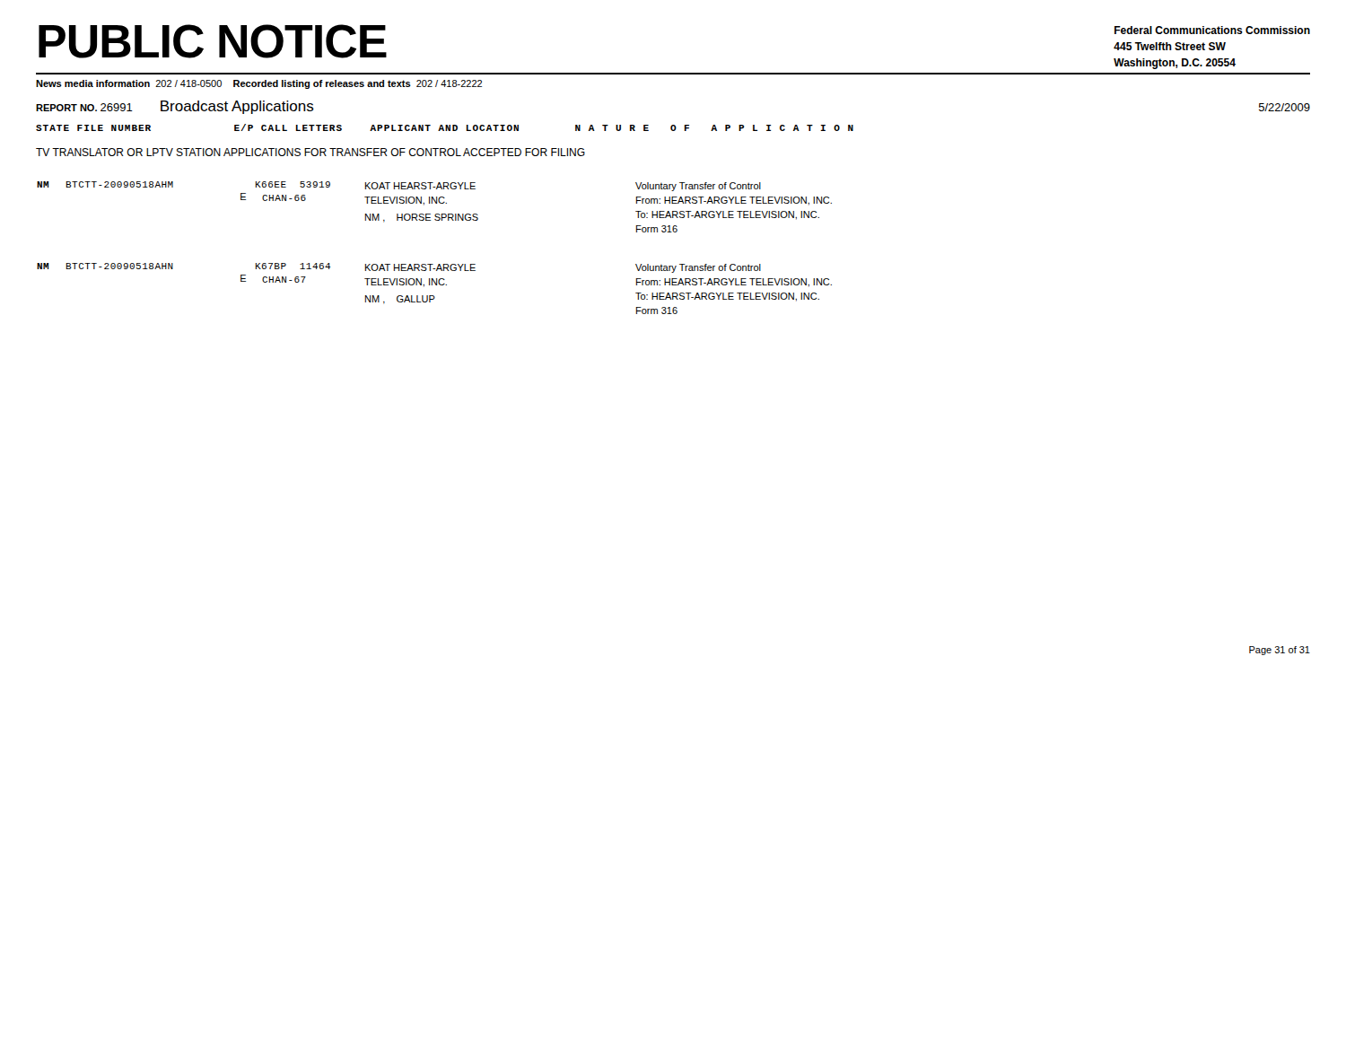PUBLIC NOTICE
Federal Communications Commission
445 Twelfth Street SW
Washington, D.C. 20554
News media information 202 / 418-0500 Recorded listing of releases and texts 202 / 418-2222
REPORT NO. 26991
Broadcast Applications
5/22/2009
STATE FILE NUMBER E/P CALL LETTERS APPLICANT AND LOCATION N A T U R E O F A P P L I C A T I O N
TV TRANSLATOR OR LPTV STATION APPLICATIONS FOR TRANSFER OF CONTROL ACCEPTED FOR FILING
| NM | BTCTT-20090518AHM | E | K66EE 53919 CHAN-66 | KOAT HEARST-ARGYLE TELEVISION, INC. NM , HORSE SPRINGS | Voluntary Transfer of Control From: HEARST-ARGYLE TELEVISION, INC. To: HEARST-ARGYLE TELEVISION, INC. Form 316 |
| NM | BTCTT-20090518AHN | E | K67BP 11464 CHAN-67 | KOAT HEARST-ARGYLE TELEVISION, INC. NM , GALLUP | Voluntary Transfer of Control From: HEARST-ARGYLE TELEVISION, INC. To: HEARST-ARGYLE TELEVISION, INC. Form 316 |
Page 31 of 31